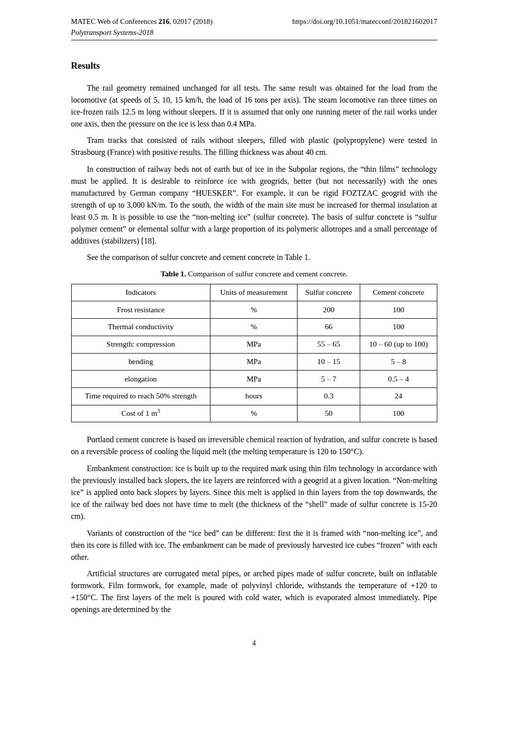MATEC Web of Conferences 216, 02017 (2018)
Polytransport Systems-2018
https://doi.org/10.1051/matecconf/201821602017
Results
The rail geometry remained unchanged for all tests. The same result was obtained for the load from the locomotive (at speeds of 5, 10, 15 km/h, the load of 16 tons per axis). The steam locomotive ran three times on ice-frozen rails 12.5 m long without sleepers. If it is assumed that only one running meter of the rail works under one axis, then the pressure on the ice is less than 0.4 MPa.
Tram tracks that consisted of rails without sleepers, filled with plastic (polypropylene) were tested in Strasbourg (France) with positive results. The filling thickness was about 40 cm.
In construction of railway beds not of earth but of ice in the Subpolar regions, the “thin films” technology must be applied. It is desirable to reinforce ice with geogrids, better (but not necessarily) with the ones manufactured by German company “HUESKER”. For example, it can be rigid FOZTZAC geogrid with the strength of up to 3,000 kN/m. To the south, the width of the main site must be increased for thermal insulation at least 0.5 m. It is possible to use the “non-melting ice” (sulfur concrete). The basis of sulfur concrete is “sulfur polymer cement” or elemental sulfur with a large proportion of its polymeric allotropes and a small percentage of additives (stabilizers) [18].
See the comparison of sulfur concrete and cement concrete in Table 1.
Table 1. Comparison of sulfur concrete and cement concrete.
| Indicators | Units of measurement | Sulfur concrete | Cement concrete |
| --- | --- | --- | --- |
| Frost resistance | % | 200 | 100 |
| Thermal conductivity | % | 66 | 100 |
| Strength: compression | MPa | 55 – 65 | 10 – 60 (up to 100) |
| bending | MPa | 10 – 15 | 5 – 8 |
| elongation | MPa | 5 – 7 | 0.5 – 4 |
| Time required to reach 50% strength | hours | 0.3 | 24 |
| Cost of 1 m 3 | % | 50 | 100 |
Portland cement concrete is based on irreversible chemical reaction of hydration, and sulfur concrete is based on a reversible process of cooling the liquid melt (the melting temperature is 120 to 150°C).
Embankment construction: ice is built up to the required mark using thin film technology in accordance with the previously installed back slopers, the ice layers are reinforced with a geogrid at a given location. “Non-melting ice” is applied onto back slopers by layers. Since this melt is applied in thin layers from the top downwards, the ice of the railway bed does not have time to melt (the thickness of the “shell” made of sulfur concrete is 15-20 cm).
Variants of construction of the “ice bed” can be different: first the it is framed with “non-melting ice”, and then its core is filled with ice. The embankment can be made of previously harvested ice cubes “frozen” with each other.
Artificial structures are corrugated metal pipes, or arched pipes made of sulfur concrete, built on inflatable formwork. Film formwork, for example, made of polyvinyl chloride, withstands the temperature of +120 to +150°C. The first layers of the melt is poured with cold water, which is evaporated almost immediately. Pipe openings are determined by the
4